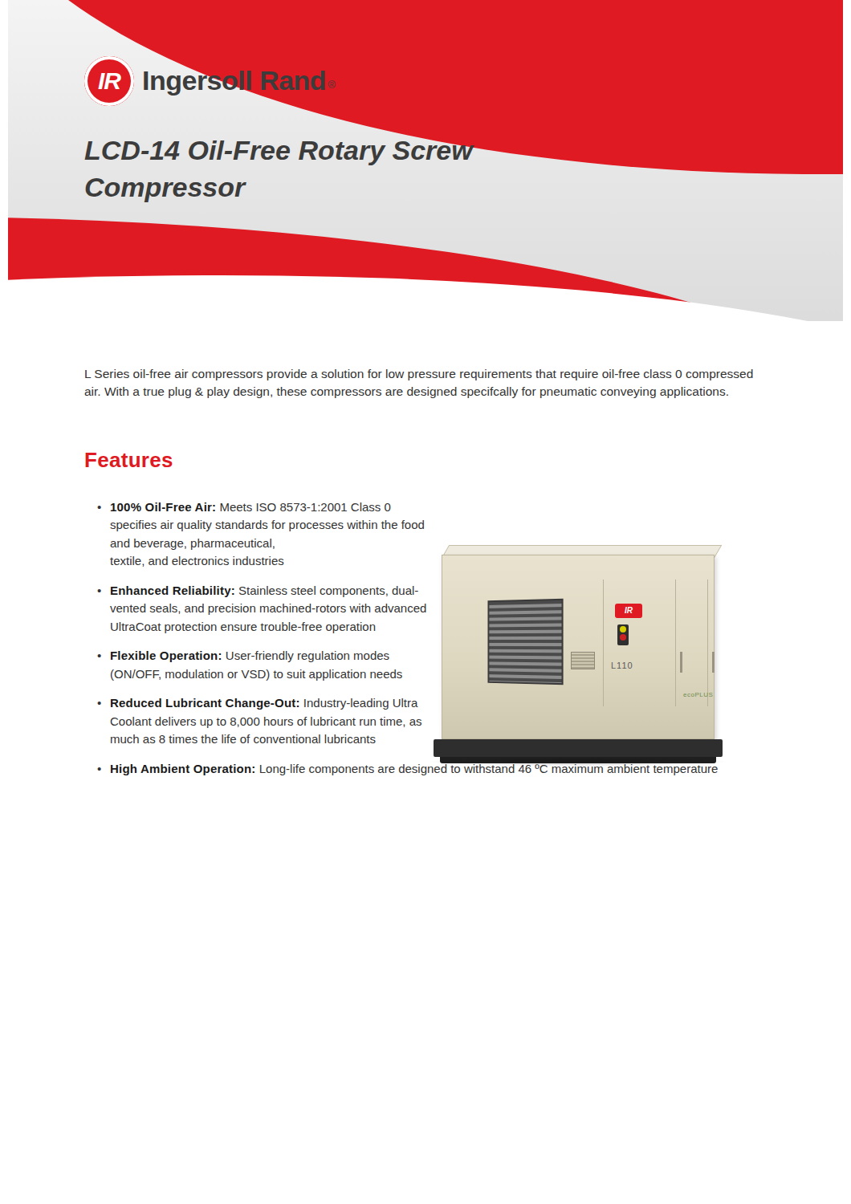IR
Ingersoll Rand®
LCD-14 Oil-Free Rotary Screw
Compressor
L Series oil-free air compressors provide a solution for low pressure requirements that require oil-free class 0 compressed air. With a true plug & play design, these compressors are designed specifcally for pneumatic conveying applications.
Features
L110
ecoPLUS
100% Oil-Free Air: Meets ISO 8573-1:2001 Class 0 specifies air quality standards for processes within the food and beverage, pharmaceutical,
textile, and electronics industries
Enhanced Reliability: Stainless steel components, dual-vented seals, and precision machined-rotors with advanced UltraCoat protection ensure trouble-free operation
Flexible Operation: User-friendly regulation modes (ON/OFF, modulation or VSD) to suit application needs
Reduced Lubricant Change-Out: Industry-leading Ultra Coolant delivers up to 8,000 hours of lubricant run time, as much as 8 times the life of conventional lubricants
High Ambient Operation: Long-life components are designed to withstand 46 ºC maximum ambient temperature